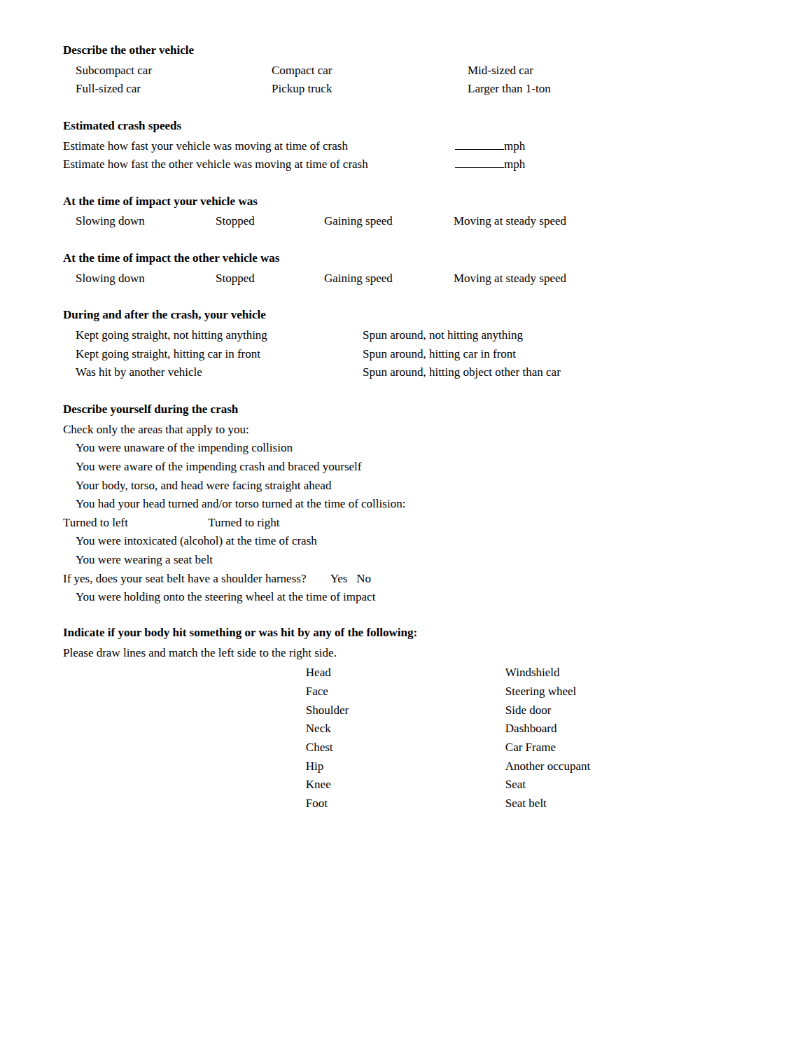Describe the other vehicle
| Subcompact car | Compact car | Mid-sized car |
| Full-sized car | Pickup truck | Larger than 1-ton |
Estimated crash speeds
| Estimate how fast your vehicle was moving at time of crash | mph |
| Estimate how fast the other vehicle was moving at time of crash | mph |
At the time of impact your vehicle was
| Slowing down | Stopped | Gaining speed | Moving at steady speed |
At the time of impact the other vehicle was
| Slowing down | Stopped | Gaining speed | Moving at steady speed |
During and after the crash, your vehicle
| Kept going straight, not hitting anything | Spun around, not hitting anything |
| Kept going straight, hitting car in front | Spun around, hitting car in front |
| Was hit by another vehicle | Spun around, hitting object other than car |
Describe yourself during the crash
Check only the areas that apply to you:
You were unaware of the impending collision
You were aware of the impending crash and braced yourself
Your body, torso, and head were facing straight ahead
You had your head turned and/or torso turned at the time of collision:
Turned to left Turned to right
You were intoxicated (alcohol) at the time of crash
You were wearing a seat belt
If yes, does your seat belt have a shoulder harness? Yes No
You were holding onto the steering wheel at the time of impact
Indicate if your body hit something or was hit by any of the following:
Please draw lines and match the left side to the right side.
| Head | Windshield |
| Face | Steering wheel |
| Shoulder | Side door |
| Neck | Dashboard |
| Chest | Car Frame |
| Hip | Another occupant |
| Knee | Seat |
| Foot | Seat belt |